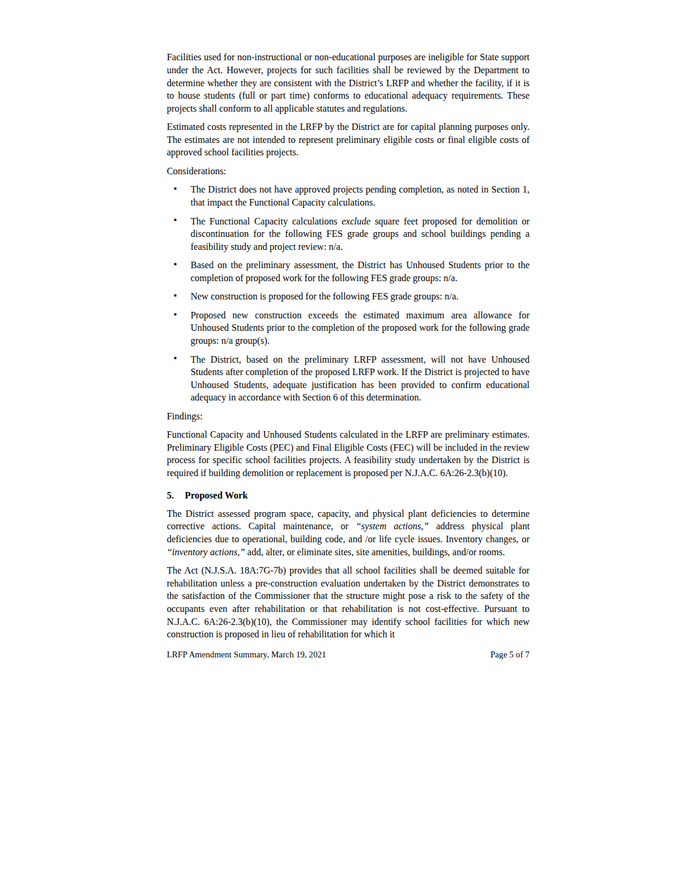Facilities used for non-instructional or non-educational purposes are ineligible for State support under the Act. However, projects for such facilities shall be reviewed by the Department to determine whether they are consistent with the District’s LRFP and whether the facility, if it is to house students (full or part time) conforms to educational adequacy requirements. These projects shall conform to all applicable statutes and regulations.
Estimated costs represented in the LRFP by the District are for capital planning purposes only. The estimates are not intended to represent preliminary eligible costs or final eligible costs of approved school facilities projects.
Considerations:
The District does not have approved projects pending completion, as noted in Section 1, that impact the Functional Capacity calculations.
The Functional Capacity calculations exclude square feet proposed for demolition or discontinuation for the following FES grade groups and school buildings pending a feasibility study and project review: n/a.
Based on the preliminary assessment, the District has Unhoused Students prior to the completion of proposed work for the following FES grade groups: n/a.
New construction is proposed for the following FES grade groups: n/a.
Proposed new construction exceeds the estimated maximum area allowance for Unhoused Students prior to the completion of the proposed work for the following grade groups: n/a group(s).
The District, based on the preliminary LRFP assessment, will not have Unhoused Students after completion of the proposed LRFP work. If the District is projected to have Unhoused Students, adequate justification has been provided to confirm educational adequacy in accordance with Section 6 of this determination.
Findings:
Functional Capacity and Unhoused Students calculated in the LRFP are preliminary estimates. Preliminary Eligible Costs (PEC) and Final Eligible Costs (FEC) will be included in the review process for specific school facilities projects. A feasibility study undertaken by the District is required if building demolition or replacement is proposed per N.J.A.C. 6A:26-2.3(b)(10).
5. Proposed Work
The District assessed program space, capacity, and physical plant deficiencies to determine corrective actions. Capital maintenance, or “system actions,” address physical plant deficiencies due to operational, building code, and /or life cycle issues. Inventory changes, or “inventory actions,” add, alter, or eliminate sites, site amenities, buildings, and/or rooms.
The Act (N.J.S.A. 18A:7G-7b) provides that all school facilities shall be deemed suitable for rehabilitation unless a pre-construction evaluation undertaken by the District demonstrates to the satisfaction of the Commissioner that the structure might pose a risk to the safety of the occupants even after rehabilitation or that rehabilitation is not cost-effective. Pursuant to N.J.A.C. 6A:26-2.3(b)(10), the Commissioner may identify school facilities for which new construction is proposed in lieu of rehabilitation for which it
LRFP Amendment Summary, March 19, 2021 Page 5 of 7